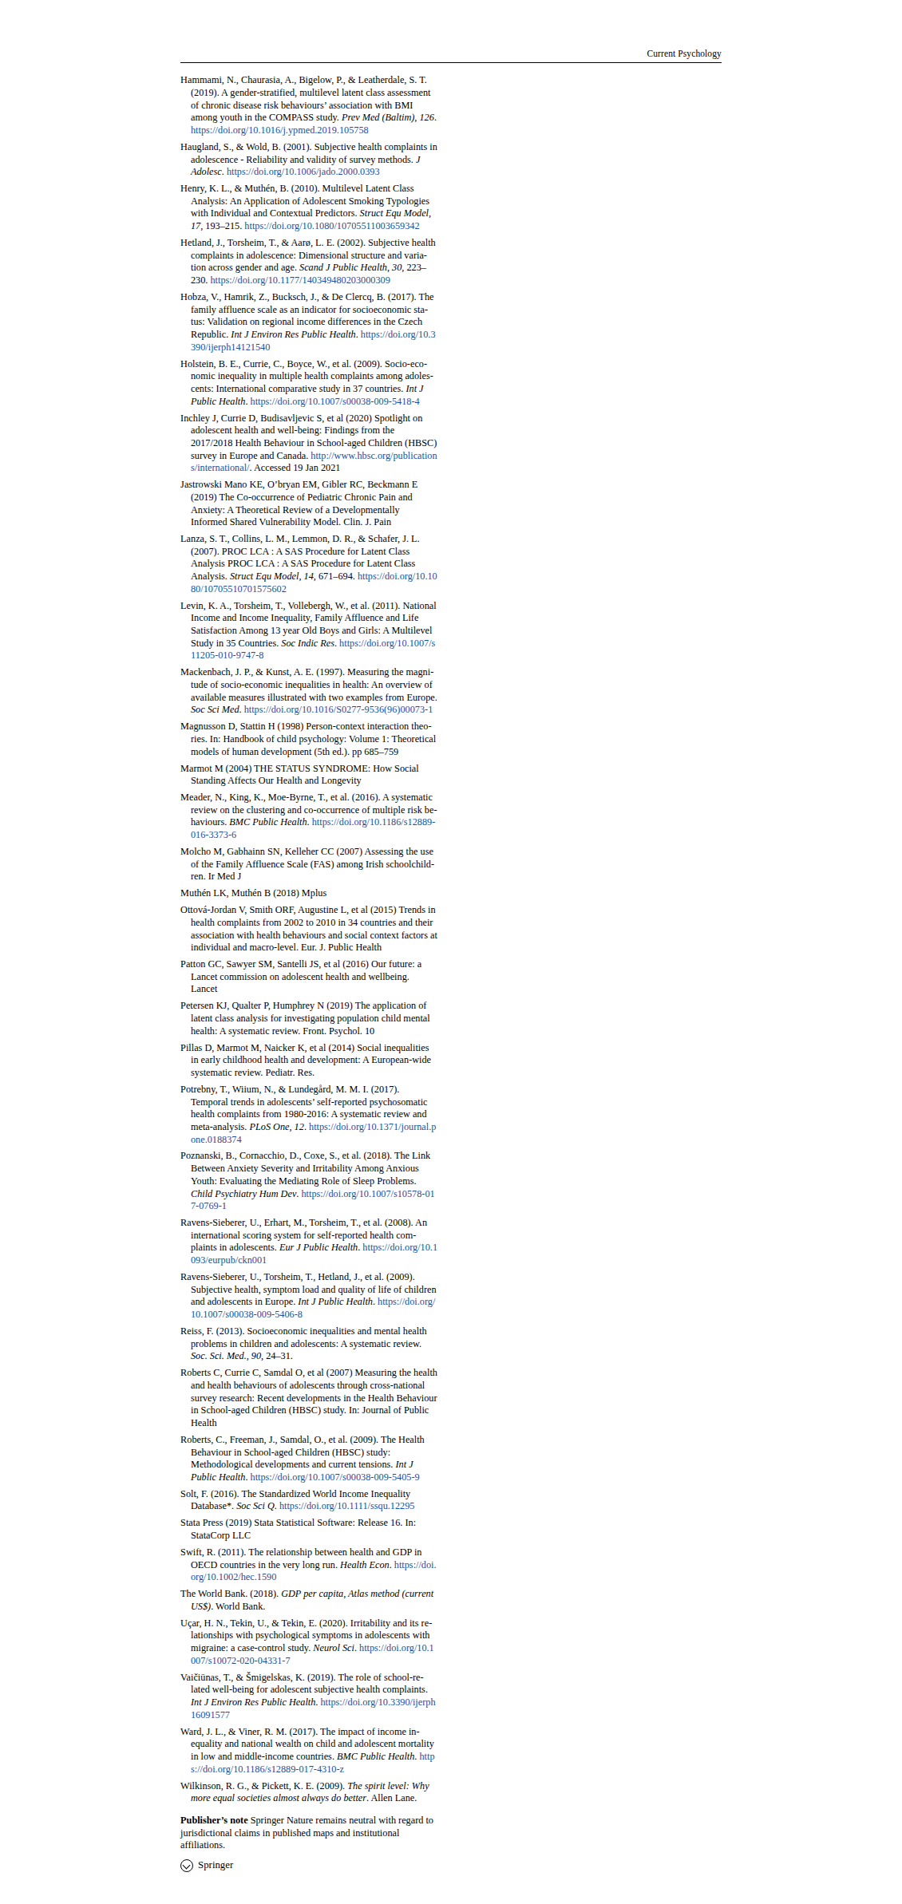Current Psychology
Hammami, N., Chaurasia, A., Bigelow, P., & Leatherdale, S. T. (2019). A gender-stratified, multilevel latent class assessment of chronic disease risk behaviours’ association with BMI among youth in the COMPASS study. Prev Med (Baltim), 126. https://doi.org/10.1016/j.ypmed.2019.105758
Haugland, S., & Wold, B. (2001). Subjective health complaints in adolescence - Reliability and validity of survey methods. J Adolesc. https://doi.org/10.1006/jado.2000.0393
Henry, K. L., & Muthén, B. (2010). Multilevel Latent Class Analysis: An Application of Adolescent Smoking Typologies with Individual and Contextual Predictors. Struct Equ Model, 17, 193–215. https://doi.org/10.1080/10705511003659342
Hetland, J., Torsheim, T., & Aarø, L. E. (2002). Subjective health complaints in adolescence: Dimensional structure and variation across gender and age. Scand J Public Health, 30, 223–230. https://doi.org/10.1177/140349480203000309
Hobza, V., Hamrik, Z., Bucksch, J., & De Clercq, B. (2017). The family affluence scale as an indicator for socioeconomic status: Validation on regional income differences in the Czech Republic. Int J Environ Res Public Health. https://doi.org/10.3390/ijerph14121540
Holstein, B. E., Currie, C., Boyce, W., et al. (2009). Socio-economic inequality in multiple health complaints among adolescents: International comparative study in 37 countries. Int J Public Health. https://doi.org/10.1007/s00038-009-5418-4
Inchley J, Currie D, Budisavljevic S, et al (2020) Spotlight on adolescent health and well-being: Findings from the 2017/2018 Health Behaviour in School-aged Children (HBSC) survey in Europe and Canada. http://www.hbsc.org/publications/international/. Accessed 19 Jan 2021
Jastrowski Mano KE, O’bryan EM, Gibler RC, Beckmann E (2019) The Co-occurrence of Pediatric Chronic Pain and Anxiety: A Theoretical Review of a Developmentally Informed Shared Vulnerability Model. Clin. J. Pain
Lanza, S. T., Collins, L. M., Lemmon, D. R., & Schafer, J. L. (2007). PROC LCA : A SAS Procedure for Latent Class Analysis PROC LCA : A SAS Procedure for Latent Class Analysis. Struct Equ Model, 14, 671–694. https://doi.org/10.1080/10705510701575602
Levin, K. A., Torsheim, T., Vollebergh, W., et al. (2011). National Income and Income Inequality, Family Affluence and Life Satisfaction Among 13 year Old Boys and Girls: A Multilevel Study in 35 Countries. Soc Indic Res. https://doi.org/10.1007/s11205-010-9747-8
Mackenbach, J. P., & Kunst, A. E. (1997). Measuring the magnitude of socio-economic inequalities in health: An overview of available measures illustrated with two examples from Europe. Soc Sci Med. https://doi.org/10.1016/S0277-9536(96)00073-1
Magnusson D, Stattin H (1998) Person-context interaction theories. In: Handbook of child psychology: Volume 1: Theoretical models of human development (5th ed.). pp 685–759
Marmot M (2004) THE STATUS SYNDROME: How Social Standing Affects Our Health and Longevity
Meader, N., King, K., Moe-Byrne, T., et al. (2016). A systematic review on the clustering and co-occurrence of multiple risk behaviours. BMC Public Health. https://doi.org/10.1186/s12889-016-3373-6
Molcho M, Gabhainn SN, Kelleher CC (2007) Assessing the use of the Family Affluence Scale (FAS) among Irish schoolchildren. Ir Med J
Muthén LK, Muthén B (2018) Mplus
Ottová-Jordan V, Smith ORF, Augustine L, et al (2015) Trends in health complaints from 2002 to 2010 in 34 countries and their association with health behaviours and social context factors at individual and macro-level. Eur. J. Public Health
Patton GC, Sawyer SM, Santelli JS, et al (2016) Our future: a Lancet commission on adolescent health and wellbeing. Lancet
Petersen KJ, Qualter P, Humphrey N (2019) The application of latent class analysis for investigating population child mental health: A systematic review. Front. Psychol. 10
Pillas D, Marmot M, Naicker K, et al (2014) Social inequalities in early childhood health and development: A European-wide systematic review. Pediatr. Res.
Potrebny, T., Wiium, N., & Lundegård, M. M. I. (2017). Temporal trends in adolescents’ self-reported psychosomatic health complaints from 1980-2016: A systematic review and meta-analysis. PLoS One, 12. https://doi.org/10.1371/journal.pone.0188374
Poznanski, B., Cornacchio, D., Coxe, S., et al. (2018). The Link Between Anxiety Severity and Irritability Among Anxious Youth: Evaluating the Mediating Role of Sleep Problems. Child Psychiatry Hum Dev. https://doi.org/10.1007/s10578-017-0769-1
Ravens-Sieberer, U., Erhart, M., Torsheim, T., et al. (2008). An international scoring system for self-reported health complaints in adolescents. Eur J Public Health. https://doi.org/10.1093/eurpub/ckn001
Ravens-Sieberer, U., Torsheim, T., Hetland, J., et al. (2009). Subjective health, symptom load and quality of life of children and adolescents in Europe. Int J Public Health. https://doi.org/10.1007/s00038-009-5406-8
Reiss, F. (2013). Socioeconomic inequalities and mental health problems in children and adolescents: A systematic review. Soc. Sci. Med., 90, 24–31.
Roberts C, Currie C, Samdal O, et al (2007) Measuring the health and health behaviours of adolescents through cross-national survey research: Recent developments in the Health Behaviour in School-aged Children (HBSC) study. In: Journal of Public Health
Roberts, C., Freeman, J., Samdal, O., et al. (2009). The Health Behaviour in School-aged Children (HBSC) study: Methodological developments and current tensions. Int J Public Health. https://doi.org/10.1007/s00038-009-5405-9
Solt, F. (2016). The Standardized World Income Inequality Database*. Soc Sci Q. https://doi.org/10.1111/ssqu.12295
Stata Press (2019) Stata Statistical Software: Release 16. In: StataCorp LLC
Swift, R. (2011). The relationship between health and GDP in OECD countries in the very long run. Health Econ. https://doi.org/10.1002/hec.1590
The World Bank. (2018). GDP per capita, Atlas method (current US$). World Bank.
Uçar, H. N., Tekin, U., & Tekin, E. (2020). Irritability and its relationships with psychological symptoms in adolescents with migraine: a case-control study. Neurol Sci. https://doi.org/10.1007/s10072-020-04331-7
Vaičiūnas, T., & Šmigelskas, K. (2019). The role of school-related well-being for adolescent subjective health complaints. Int J Environ Res Public Health. https://doi.org/10.3390/ijerph16091577
Ward, J. L., & Viner, R. M. (2017). The impact of income inequality and national wealth on child and adolescent mortality in low and middle-income countries. BMC Public Health. https://doi.org/10.1186/s12889-017-4310-z
Wilkinson, R. G., & Pickett, K. E. (2009). The spirit level: Why more equal societies almost always do better. Allen Lane.
Publisher’s note Springer Nature remains neutral with regard to jurisdictional claims in published maps and institutional affiliations.
Springer